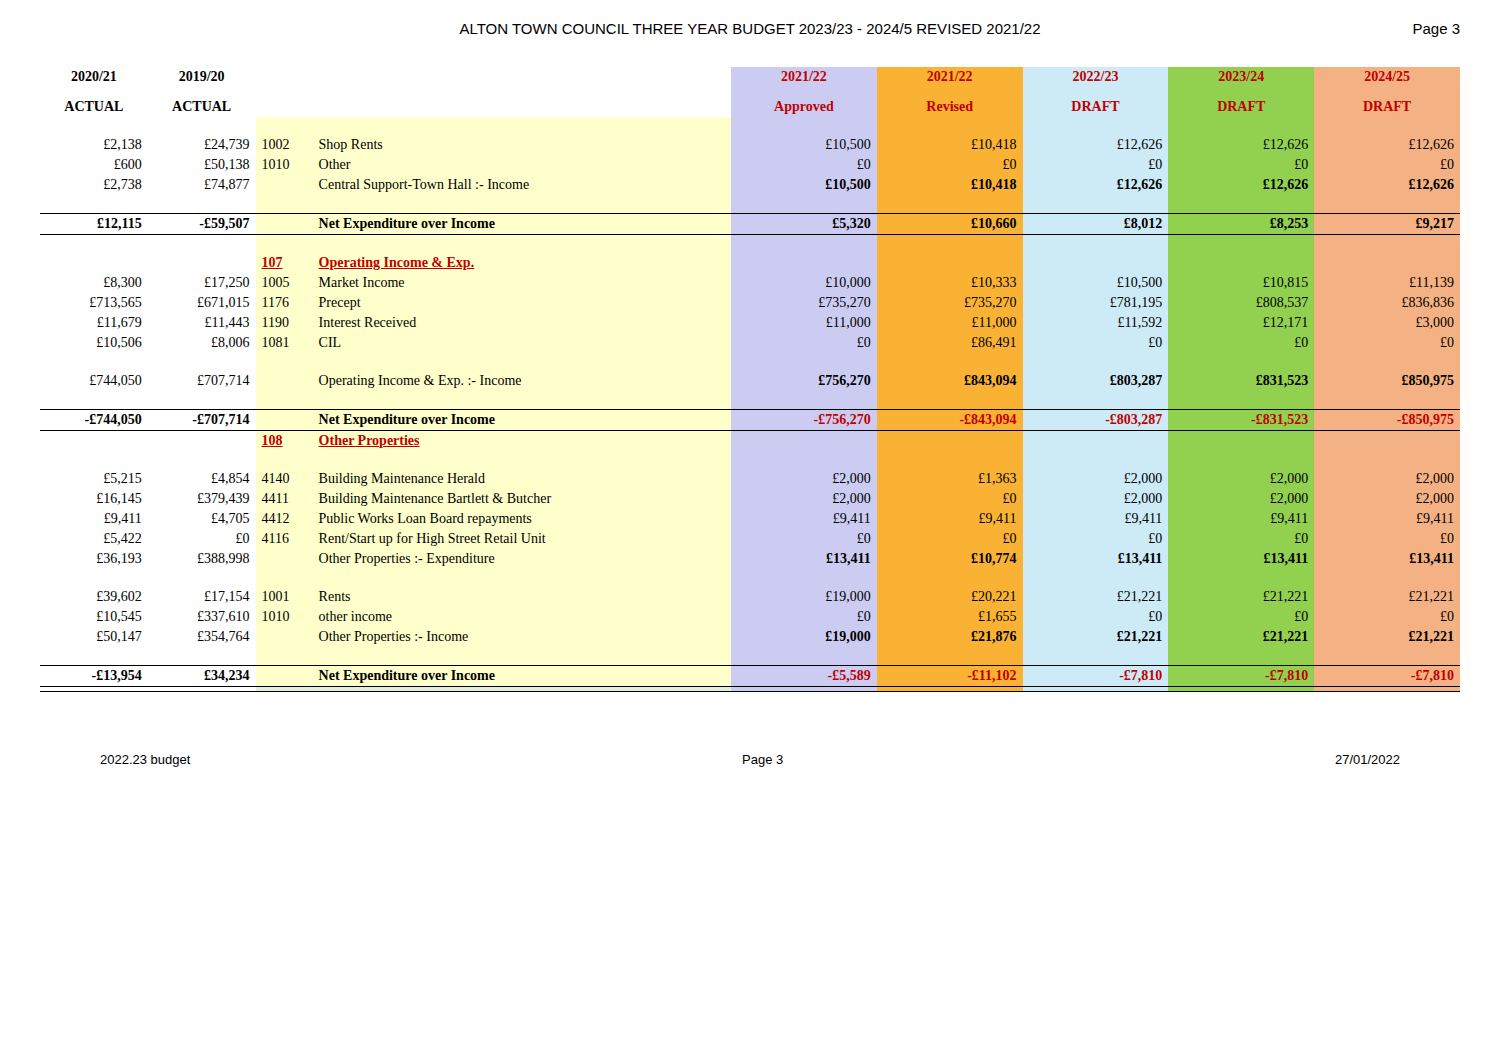ALTON TOWN COUNCIL THREE YEAR BUDGET 2023/23 - 2024/5 REVISED 2021/22
Page 3
| 2020/21 | 2019/20 | | | 2021/22 | 2021/22 | 2022/23 | 2023/24 | 2024/25 |
| ACTUAL | ACTUAL | | | Approved | Revised | DRAFT | DRAFT | DRAFT |
| £2,138 | £24,739 | 1002 | Shop Rents | £10,500 | £10,418 | £12,626 | £12,626 | £12,626 |
| £600 | £50,138 | 1010 | Other | £0 | £0 | £0 | £0 | £0 |
| £2,738 | £74,877 | | Central Support-Town Hall :- Income | £10,500 | £10,418 | £12,626 | £12,626 | £12,626 |
| £12,115 | -£59,507 | | Net Expenditure over Income | £5,320 | £10,660 | £8,012 | £8,253 | £9,217 |
| | | 107 | Operating Income & Exp. | | | | | |
| £8,300 | £17,250 | 1005 | Market Income | £10,000 | £10,333 | £10,500 | £10,815 | £11,139 |
| £713,565 | £671,015 | 1176 | Precept | £735,270 | £735,270 | £781,195 | £808,537 | £836,836 |
| £11,679 | £11,443 | 1190 | Interest Received | £11,000 | £11,000 | £11,592 | £12,171 | £3,000 |
| £10,506 | £8,006 | 1081 | CIL | £0 | £86,491 | £0 | £0 | £0 |
| £744,050 | £707,714 | | Operating Income & Exp. :- Income | £756,270 | £843,094 | £803,287 | £831,523 | £850,975 |
| -£744,050 | -£707,714 | | Net Expenditure over Income | -£756,270 | -£843,094 | -£803,287 | -£831,523 | -£850,975 |
| | | 108 | Other Properties | | | | | |
| £5,215 | £4,854 | 4140 | Building Maintenance Herald | £2,000 | £1,363 | £2,000 | £2,000 | £2,000 |
| £16,145 | £379,439 | 4411 | Building Maintenance Bartlett & Butcher | £2,000 | £0 | £2,000 | £2,000 | £2,000 |
| £9,411 | £4,705 | 4412 | Public Works Loan Board repayments | £9,411 | £9,411 | £9,411 | £9,411 | £9,411 |
| £5,422 | £0 | 4116 | Rent/Start up for High Street Retail Unit | £0 | £0 | £0 | £0 | £0 |
| £36,193 | £388,998 | | Other Properties :- Expenditure | £13,411 | £10,774 | £13,411 | £13,411 | £13,411 |
| £39,602 | £17,154 | 1001 | Rents | £19,000 | £20,221 | £21,221 | £21,221 | £21,221 |
| £10,545 | £337,610 | 1010 | other income | £0 | £1,655 | £0 | £0 | £0 |
| £50,147 | £354,764 | | Other Properties :- Income | £19,000 | £21,876 | £21,221 | £21,221 | £21,221 |
| -£13,954 | £34,234 | | Net Expenditure over Income | -£5,589 | -£11,102 | -£7,810 | -£7,810 | -£7,810 |
2022.23 budget
Page 3
27/01/2022